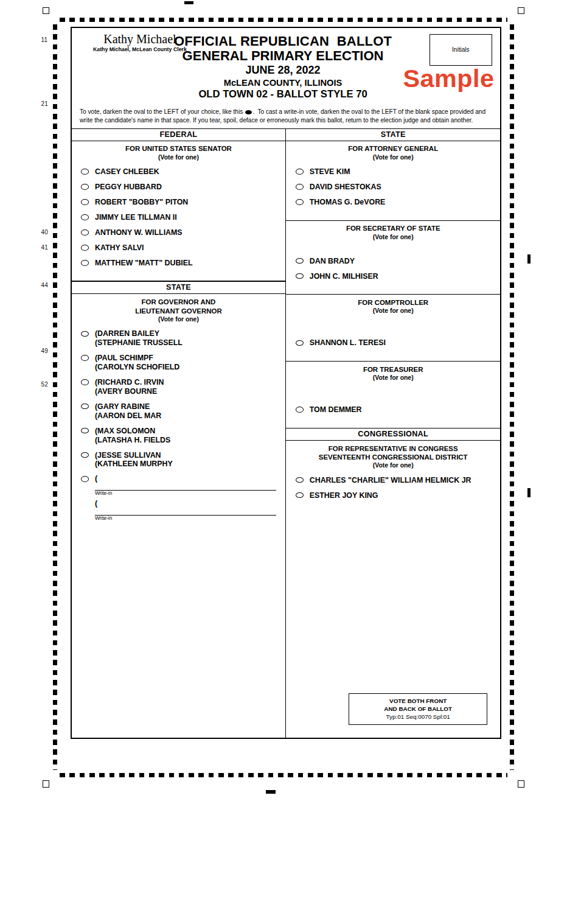11
21
40
41
44
49
52
Kathy Michael
Kathy Michael, McLean County Clerk
Initials
OFFICIAL REPUBLICAN BALLOT
GENERAL PRIMARY ELECTION
JUNE 28, 2022
McLEAN COUNTY, ILLINOIS
OLD TOWN 02 - BALLOT STYLE 70
Sample
To vote, darken the oval to the LEFT of your choice, like this . To cast a write-in vote, darken the oval to the LEFT of the blank space provided and write the candidate's name in that space. If you tear, spoil, deface or erroneously mark this ballot, return to the election judge and obtain another.
| FEDERAL For United States Senator (Vote for one) CASEY CHLEBEK PEGGY HUBBARD ROBERT "BOBBY" PITON JIMMY LEE TILLMAN II ANTHONY W. WILLIAMS KATHY SALVI MATTHEW "MATT" DUBIEL STATE For Governor and Lieutenant Governor (Vote for one) (DARREN BAILEY (STEPHANIE TRUSSELL (PAUL SCHIMPF (CAROLYN SCHOFIELD (RICHARD C. IRVIN (AVERY BOURNE (GARY RABINE (AARON DEL MAR (MAX SOLOMON (LATASHA H. FIELDS (JESSE SULLIVAN (KATHLEEN MURPHY ( Write-in ( Write-in | STATE For Attorney General (Vote for one) STEVE KIM DAVID SHESTOKAS THOMAS G. DeVORE For Secretary of State (Vote for one) DAN BRADY JOHN C. MILHISER For Comptroller (Vote for one) SHANNON L. TERESI For Treasurer (Vote for one) TOM DEMMER CONGRESSIONAL For Representative in Congress Seventeenth Congressional District (Vote for one) CHARLES "CHARLIE" WILLIAM HELMICK JR ESTHER JOY KING VOTE BOTH FRONT AND BACK OF BALLOT Typ:01 Seq:0070 Spl:01 |